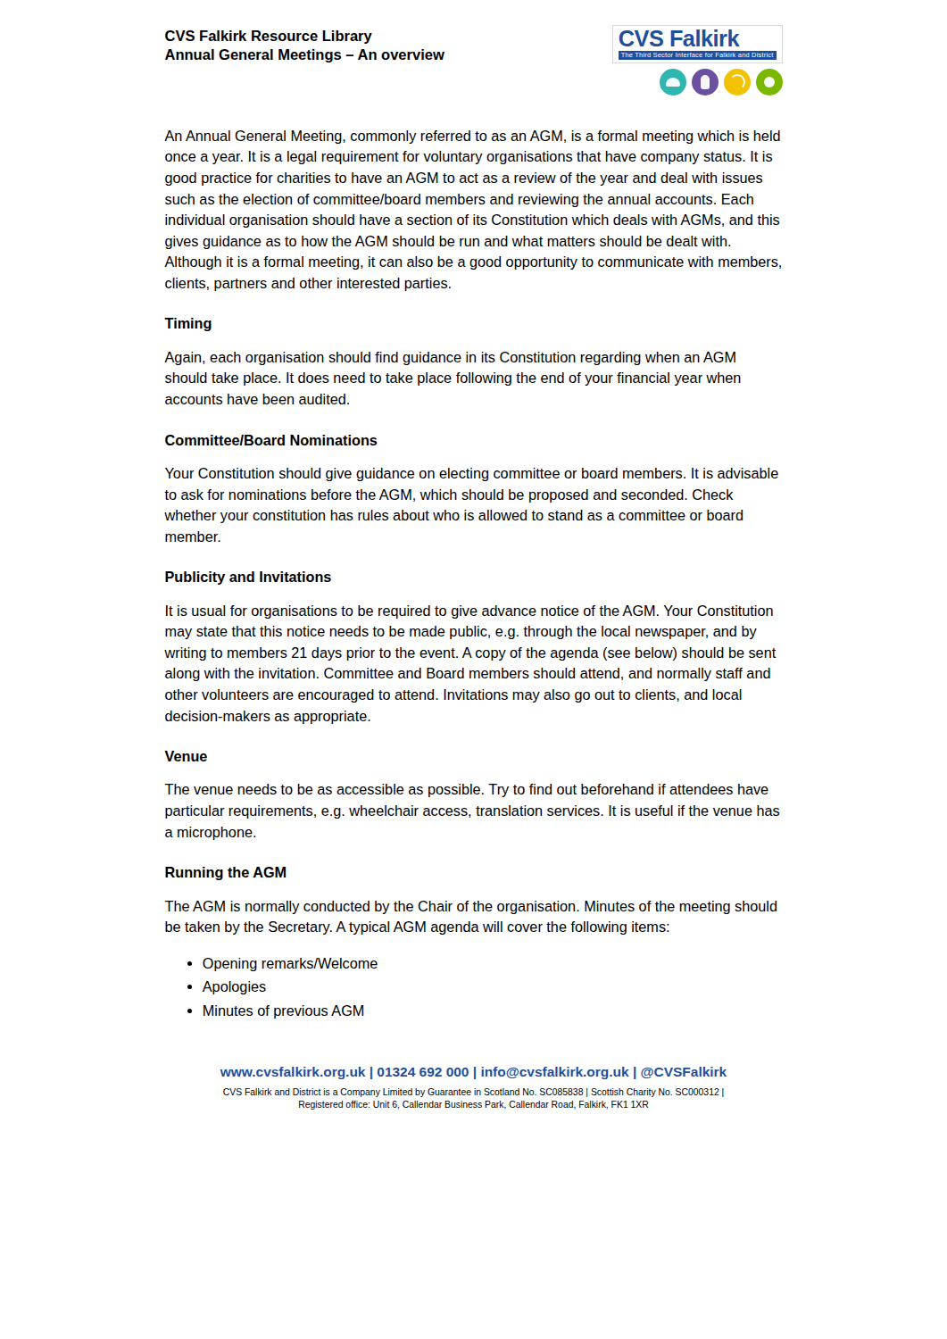CVS Falkirk Resource Library
Annual General Meetings – An overview
CVS Falkirk The Third Sector Interface for Falkirk and District
An Annual General Meeting, commonly referred to as an AGM, is a formal meeting which is held once a year. It is a legal requirement for voluntary organisations that have company status. It is good practice for charities to have an AGM to act as a review of the year and deal with issues such as the election of committee/board members and reviewing the annual accounts. Each individual organisation should have a section of its Constitution which deals with AGMs, and this gives guidance as to how the AGM should be run and what matters should be dealt with. Although it is a formal meeting, it can also be a good opportunity to communicate with members, clients, partners and other interested parties.
Timing
Again, each organisation should find guidance in its Constitution regarding when an AGM should take place. It does need to take place following the end of your financial year when accounts have been audited.
Committee/Board Nominations
Your Constitution should give guidance on electing committee or board members. It is advisable to ask for nominations before the AGM, which should be proposed and seconded. Check whether your constitution has rules about who is allowed to stand as a committee or board member.
Publicity and Invitations
It is usual for organisations to be required to give advance notice of the AGM. Your Constitution may state that this notice needs to be made public, e.g. through the local newspaper, and by writing to members 21 days prior to the event. A copy of the agenda (see below) should be sent along with the invitation. Committee and Board members should attend, and normally staff and other volunteers are encouraged to attend. Invitations may also go out to clients, and local decision-makers as appropriate.
Venue
The venue needs to be as accessible as possible. Try to find out beforehand if attendees have particular requirements, e.g. wheelchair access, translation services. It is useful if the venue has a microphone.
Running the AGM
The AGM is normally conducted by the Chair of the organisation. Minutes of the meeting should be taken by the Secretary. A typical AGM agenda will cover the following items:
Opening remarks/Welcome
Apologies
Minutes of previous AGM
www.cvsfalkirk.org.uk | 01324 692 000 | info@cvsfalkirk.org.uk | @CVSFalkirk
CVS Falkirk and District is a Company Limited by Guarantee in Scotland No. SC085838 | Scottish Charity No. SC000312 |
Registered office: Unit 6, Callendar Business Park, Callendar Road, Falkirk, FK1 1XR